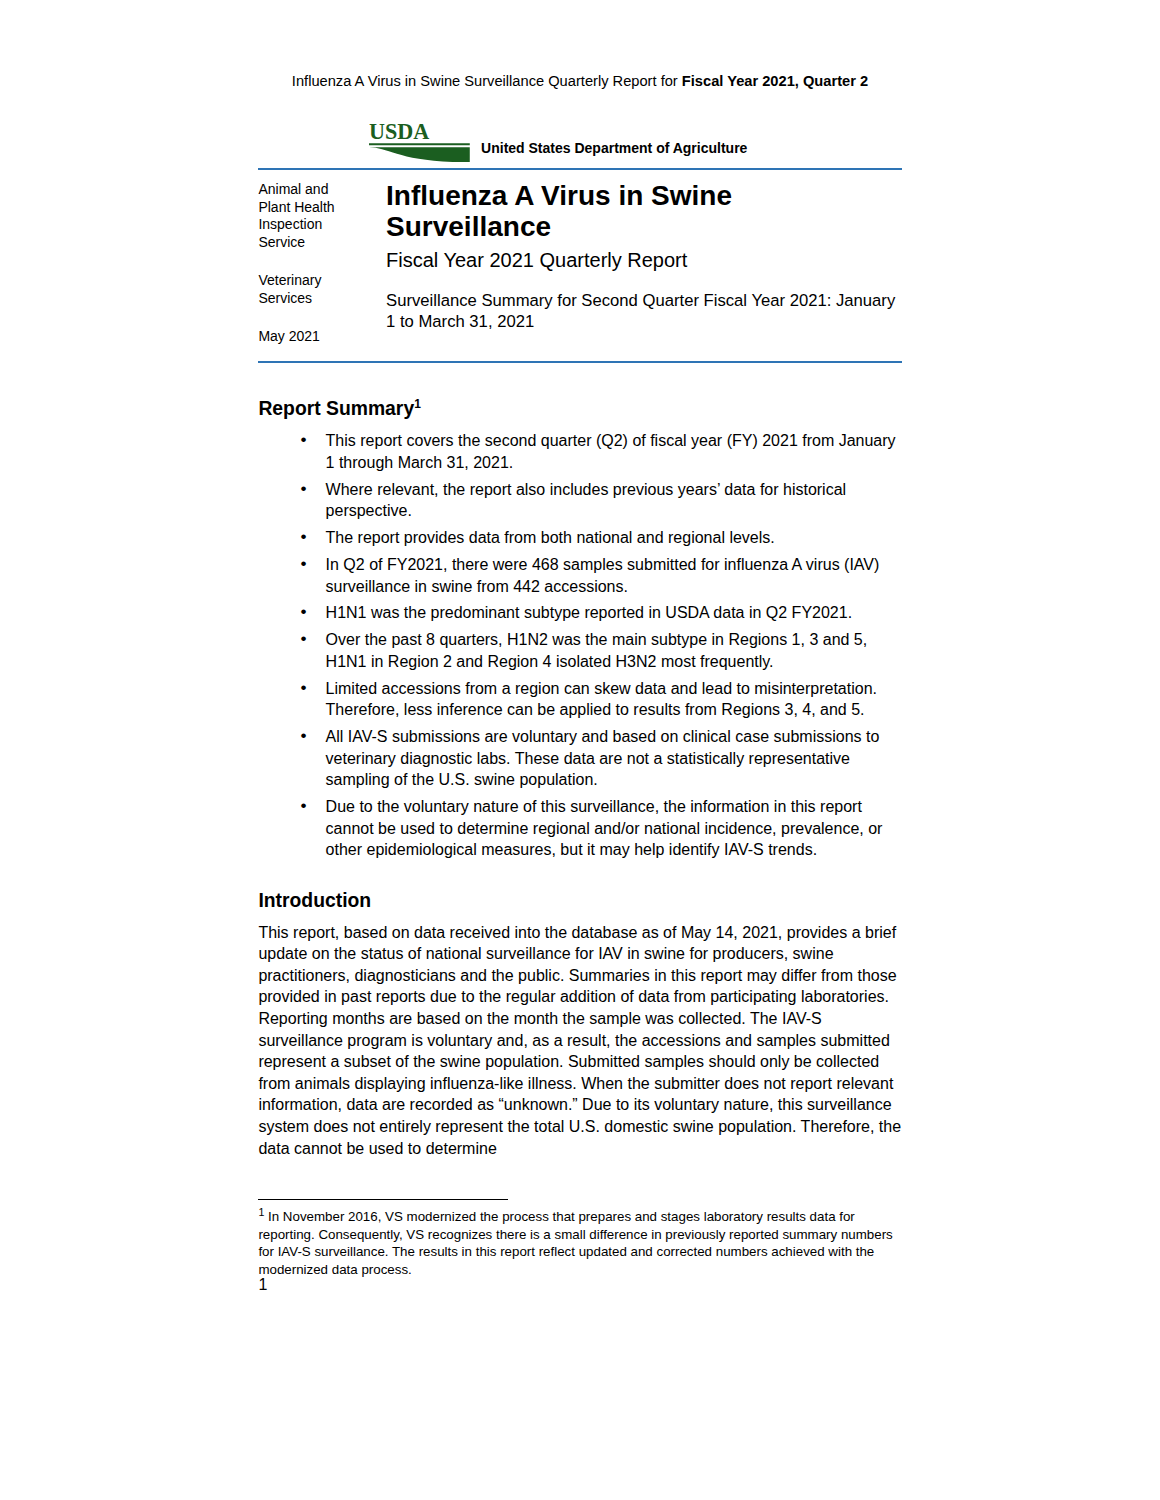Influenza A Virus in Swine Surveillance Quarterly Report for Fiscal Year 2021, Quarter 2
USDA
United States Department of Agriculture
Animal and
Plant Health
Inspection
Service
Veterinary
Services
May 2021
Influenza A Virus in Swine Surveillance
Fiscal Year 2021 Quarterly Report
Surveillance Summary for Second Quarter Fiscal Year 2021: January 1 to March 31, 2021
Report Summary1
This report covers the second quarter (Q2) of fiscal year (FY) 2021 from January 1 through March 31, 2021.
Where relevant, the report also includes previous years’ data for historical perspective.
The report provides data from both national and regional levels.
In Q2 of FY2021, there were 468 samples submitted for influenza A virus (IAV) surveillance in swine from 442 accessions.
H1N1 was the predominant subtype reported in USDA data in Q2 FY2021.
Over the past 8 quarters, H1N2 was the main subtype in Regions 1, 3 and 5, H1N1 in Region 2 and Region 4 isolated H3N2 most frequently.
Limited accessions from a region can skew data and lead to misinterpretation. Therefore, less inference can be applied to results from Regions 3, 4, and 5.
All IAV-S submissions are voluntary and based on clinical case submissions to veterinary diagnostic labs. These data are not a statistically representative sampling of the U.S. swine population.
Due to the voluntary nature of this surveillance, the information in this report cannot be used to determine regional and/or national incidence, prevalence, or other epidemiological measures, but it may help identify IAV-S trends.
Introduction
This report, based on data received into the database as of May 14, 2021, provides a brief update on the status of national surveillance for IAV in swine for producers, swine practitioners, diagnosticians and the public. Summaries in this report may differ from those provided in past reports due to the regular addition of data from participating laboratories. Reporting months are based on the month the sample was collected. The IAV-S surveillance program is voluntary and, as a result, the accessions and samples submitted represent a subset of the swine population. Submitted samples should only be collected from animals displaying influenza-like illness. When the submitter does not report relevant information, data are recorded as “unknown.” Due to its voluntary nature, this surveillance system does not entirely represent the total U.S. domestic swine population. Therefore, the data cannot be used to determine
1 In November 2016, VS modernized the process that prepares and stages laboratory results data for reporting. Consequently, VS recognizes there is a small difference in previously reported summary numbers for IAV-S surveillance. The results in this report reflect updated and corrected numbers achieved with the modernized data process.
1